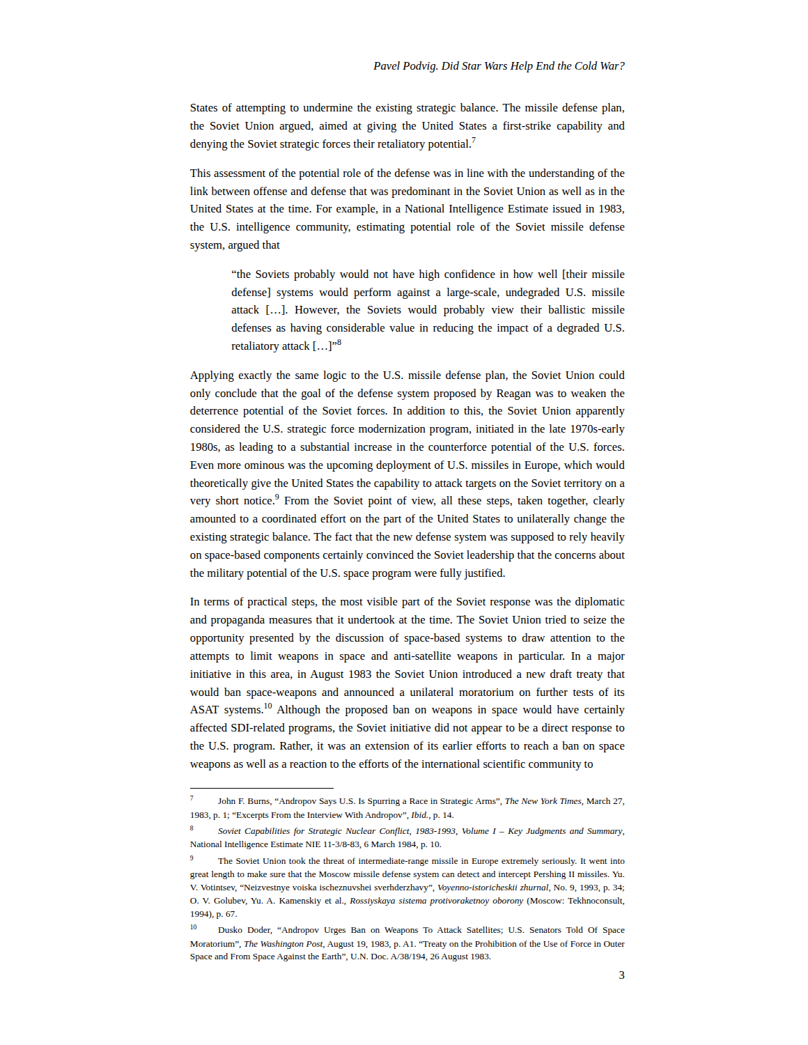Pavel Podvig. Did Star Wars Help End the Cold War?
States of attempting to undermine the existing strategic balance. The missile defense plan, the Soviet Union argued, aimed at giving the United States a first-strike capability and denying the Soviet strategic forces their retaliatory potential.7
This assessment of the potential role of the defense was in line with the understanding of the link between offense and defense that was predominant in the Soviet Union as well as in the United States at the time. For example, in a National Intelligence Estimate issued in 1983, the U.S. intelligence community, estimating potential role of the Soviet missile defense system, argued that
“the Soviets probably would not have high confidence in how well [their missile defense] systems would perform against a large-scale, undegraded U.S. missile attack […]. However, the Soviets would probably view their ballistic missile defenses as having considerable value in reducing the impact of a degraded U.S. retaliatory attack […]”8
Applying exactly the same logic to the U.S. missile defense plan, the Soviet Union could only conclude that the goal of the defense system proposed by Reagan was to weaken the deterrence potential of the Soviet forces. In addition to this, the Soviet Union apparently considered the U.S. strategic force modernization program, initiated in the late 1970s-early 1980s, as leading to a substantial increase in the counterforce potential of the U.S. forces. Even more ominous was the upcoming deployment of U.S. missiles in Europe, which would theoretically give the United States the capability to attack targets on the Soviet territory on a very short notice.9 From the Soviet point of view, all these steps, taken together, clearly amounted to a coordinated effort on the part of the United States to unilaterally change the existing strategic balance. The fact that the new defense system was supposed to rely heavily on space-based components certainly convinced the Soviet leadership that the concerns about the military potential of the U.S. space program were fully justified.
In terms of practical steps, the most visible part of the Soviet response was the diplomatic and propaganda measures that it undertook at the time. The Soviet Union tried to seize the opportunity presented by the discussion of space-based systems to draw attention to the attempts to limit weapons in space and anti-satellite weapons in particular. In a major initiative in this area, in August 1983 the Soviet Union introduced a new draft treaty that would ban space-weapons and announced a unilateral moratorium on further tests of its ASAT systems.10 Although the proposed ban on weapons in space would have certainly affected SDI-related programs, the Soviet initiative did not appear to be a direct response to the U.S. program. Rather, it was an extension of its earlier efforts to reach a ban on space weapons as well as a reaction to the efforts of the international scientific community to
7 John F. Burns, “Andropov Says U.S. Is Spurring a Race in Strategic Arms”, The New York Times, March 27, 1983, p. 1; “Excerpts From the Interview With Andropov”, Ibid., p. 14.
8 Soviet Capabilities for Strategic Nuclear Conflict, 1983-1993, Volume I – Key Judgments and Summary, National Intelligence Estimate NIE 11-3/8-83, 6 March 1984, p. 10.
9 The Soviet Union took the threat of intermediate-range missile in Europe extremely seriously. It went into great length to make sure that the Moscow missile defense system can detect and intercept Pershing II missiles. Yu. V. Votintsev, “Neizvestnye voiska ischeznuvshei sverhderzhavy”, Voyenno-istoricheskii zhurnal, No. 9, 1993, p. 34; O. V. Golubev, Yu. A. Kamenskiy et al., Rossiyskaya sistema protivoraketnoy oborony (Moscow: Tekhnoconsult, 1994), p. 67.
10 Dusko Doder, “Andropov Urges Ban on Weapons To Attack Satellites; U.S. Senators Told Of Space Moratorium”, The Washington Post, August 19, 1983, p. A1. “Treaty on the Prohibition of the Use of Force in Outer Space and From Space Against the Earth”, U.N. Doc. A/38/194, 26 August 1983.
3